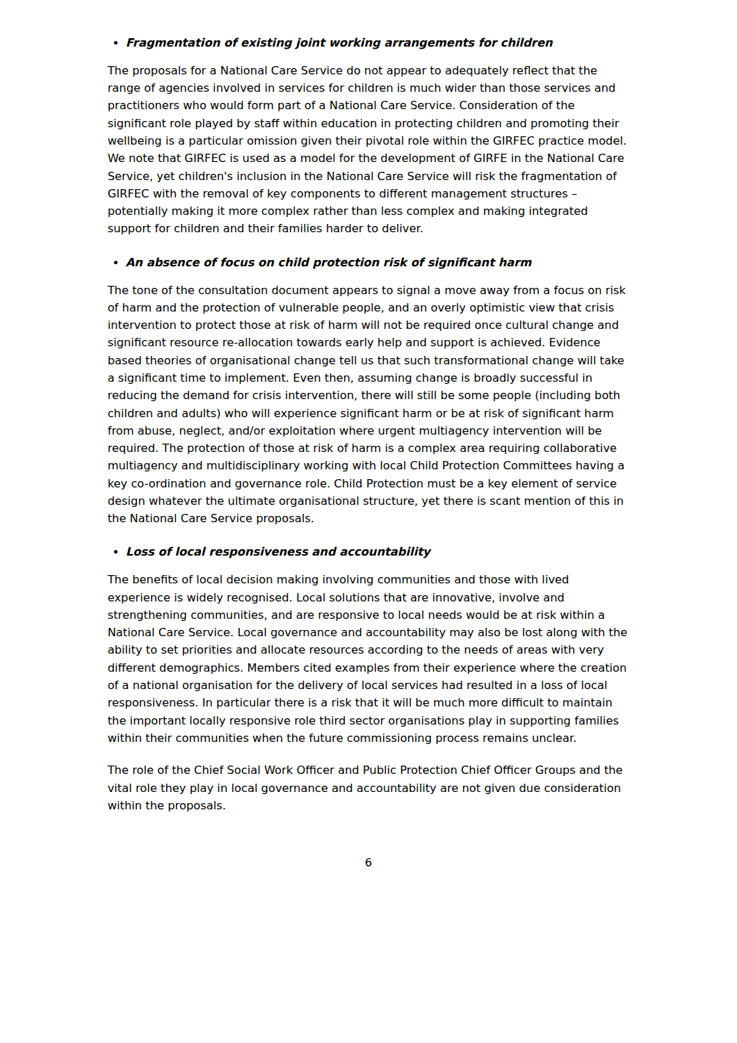Fragmentation of existing joint working arrangements for children
The proposals for a National Care Service do not appear to adequately reflect that the range of agencies involved in services for children is much wider than those services and practitioners who would form part of a National Care Service. Consideration of the significant role played by staff within education in protecting children and promoting their wellbeing is a particular omission given their pivotal role within the GIRFEC practice model. We note that GIRFEC is used as a model for the development of GIRFE in the National Care Service, yet children's inclusion in the National Care Service will risk the fragmentation of GIRFEC with the removal of key components to different management structures – potentially making it more complex rather than less complex and making integrated support for children and their families harder to deliver.
An absence of focus on child protection risk of significant harm
The tone of the consultation document appears to signal a move away from a focus on risk of harm and the protection of vulnerable people, and an overly optimistic view that crisis intervention to protect those at risk of harm will not be required once cultural change and significant resource re-allocation towards early help and support is achieved. Evidence based theories of organisational change tell us that such transformational change will take a significant time to implement. Even then, assuming change is broadly successful in reducing the demand for crisis intervention, there will still be some people (including both children and adults) who will experience significant harm or be at risk of significant harm from abuse, neglect, and/or exploitation where urgent multiagency intervention will be required. The protection of those at risk of harm is a complex area requiring collaborative multiagency and multidisciplinary working with local Child Protection Committees having a key co-ordination and governance role. Child Protection must be a key element of service design whatever the ultimate organisational structure, yet there is scant mention of this in the National Care Service proposals.
Loss of local responsiveness and accountability
The benefits of local decision making involving communities and those with lived experience is widely recognised. Local solutions that are innovative, involve and strengthening communities, and are responsive to local needs would be at risk within a National Care Service. Local governance and accountability may also be lost along with the ability to set priorities and allocate resources according to the needs of areas with very different demographics. Members cited examples from their experience where the creation of a national organisation for the delivery of local services had resulted in a loss of local responsiveness. In particular there is a risk that it will be much more difficult to maintain the important locally responsive role third sector organisations play in supporting families within their communities when the future commissioning process remains unclear.
The role of the Chief Social Work Officer and Public Protection Chief Officer Groups and the vital role they play in local governance and accountability are not given due consideration within the proposals.
6